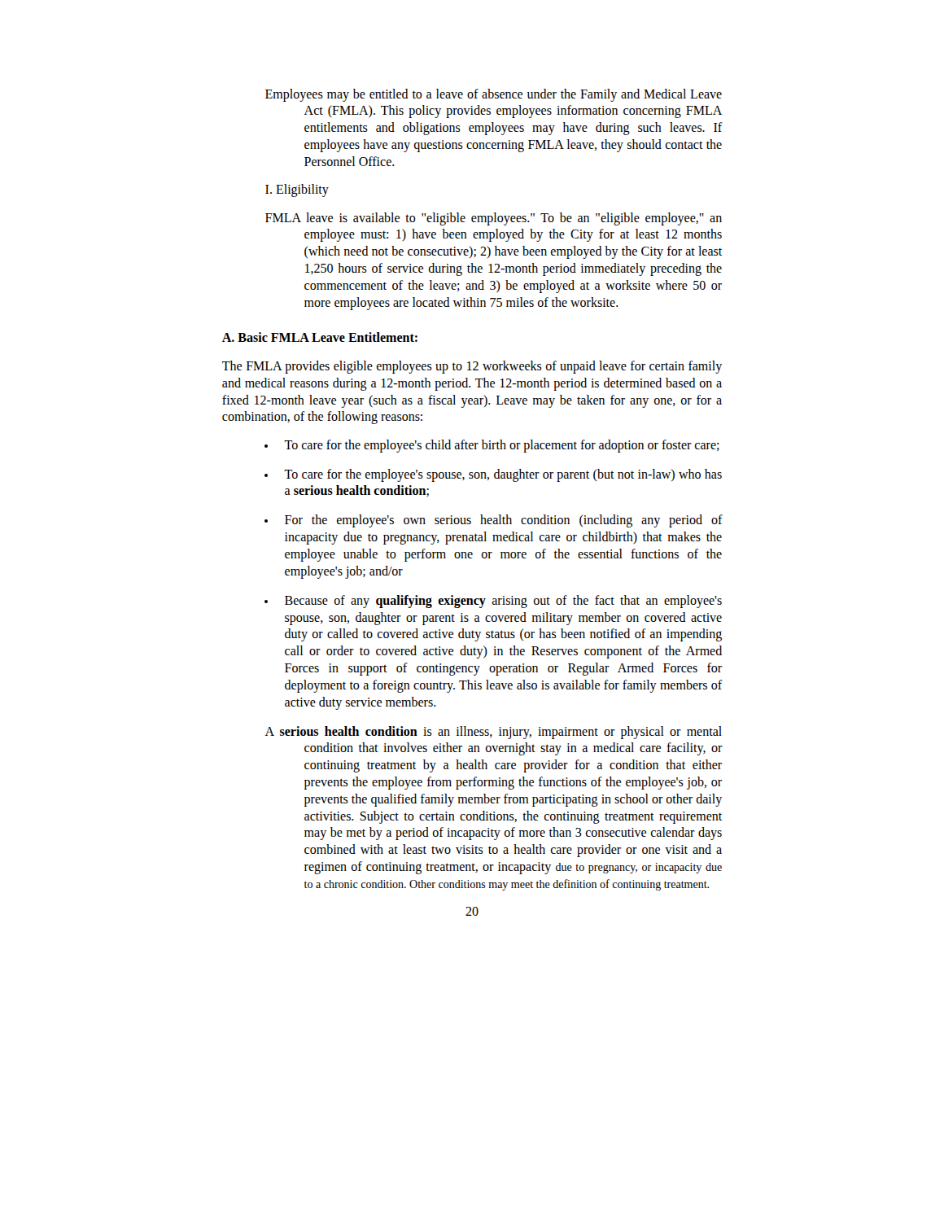Employees may be entitled to a leave of absence under the Family and Medical Leave Act (FMLA). This policy provides employees information concerning FMLA entitlements and obligations employees may have during such leaves. If employees have any questions concerning FMLA leave, they should contact the Personnel Office.
I. Eligibility
FMLA leave is available to "eligible employees." To be an "eligible employee," an employee must: 1) have been employed by the City for at least 12 months (which need not be consecutive); 2) have been employed by the City for at least 1,250 hours of service during the 12-month period immediately preceding the commencement of the leave; and 3) be employed at a worksite where 50 or more employees are located within 75 miles of the worksite.
A. Basic FMLA Leave Entitlement:
The FMLA provides eligible employees up to 12 workweeks of unpaid leave for certain family and medical reasons during a 12-month period. The 12-month period is determined based on a fixed 12-month leave year (such as a fiscal year). Leave may be taken for any one, or for a combination, of the following reasons:
To care for the employee's child after birth or placement for adoption or foster care;
To care for the employee's spouse, son, daughter or parent (but not in-law) who has a serious health condition;
For the employee's own serious health condition (including any period of incapacity due to pregnancy, prenatal medical care or childbirth) that makes the employee unable to perform one or more of the essential functions of the employee's job; and/or
Because of any qualifying exigency arising out of the fact that an employee's spouse, son, daughter or parent is a covered military member on covered active duty or called to covered active duty status (or has been notified of an impending call or order to covered active duty) in the Reserves component of the Armed Forces in support of contingency operation or Regular Armed Forces for deployment to a foreign country. This leave also is available for family members of active duty service members.
A serious health condition is an illness, injury, impairment or physical or mental condition that involves either an overnight stay in a medical care facility, or continuing treatment by a health care provider for a condition that either prevents the employee from performing the functions of the employee's job, or prevents the qualified family member from participating in school or other daily activities. Subject to certain conditions, the continuing treatment requirement may be met by a period of incapacity of more than 3 consecutive calendar days combined with at least two visits to a health care provider or one visit and a regimen of continuing treatment, or incapacity due to pregnancy, or incapacity due to a chronic condition. Other conditions may meet the definition of continuing treatment.
20